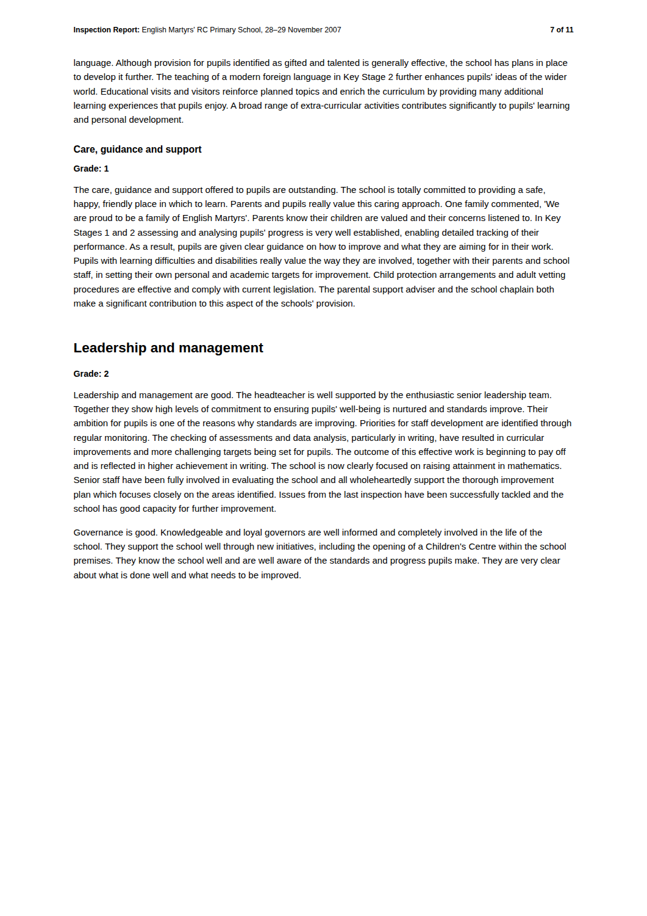Inspection Report: English Martyrs' RC Primary School, 28–29 November 2007 7 of 11
language. Although provision for pupils identified as gifted and talented is generally effective, the school has plans in place to develop it further. The teaching of a modern foreign language in Key Stage 2 further enhances pupils' ideas of the wider world. Educational visits and visitors reinforce planned topics and enrich the curriculum by providing many additional learning experiences that pupils enjoy. A broad range of extra-curricular activities contributes significantly to pupils' learning and personal development.
Care, guidance and support
Grade: 1
The care, guidance and support offered to pupils are outstanding. The school is totally committed to providing a safe, happy, friendly place in which to learn. Parents and pupils really value this caring approach. One family commented, 'We are proud to be a family of English Martyrs'. Parents know their children are valued and their concerns listened to. In Key Stages 1 and 2 assessing and analysing pupils' progress is very well established, enabling detailed tracking of their performance. As a result, pupils are given clear guidance on how to improve and what they are aiming for in their work. Pupils with learning difficulties and disabilities really value the way they are involved, together with their parents and school staff, in setting their own personal and academic targets for improvement. Child protection arrangements and adult vetting procedures are effective and comply with current legislation. The parental support adviser and the school chaplain both make a significant contribution to this aspect of the schools' provision.
Leadership and management
Grade: 2
Leadership and management are good. The headteacher is well supported by the enthusiastic senior leadership team. Together they show high levels of commitment to ensuring pupils' well-being is nurtured and standards improve. Their ambition for pupils is one of the reasons why standards are improving. Priorities for staff development are identified through regular monitoring. The checking of assessments and data analysis, particularly in writing, have resulted in curricular improvements and more challenging targets being set for pupils. The outcome of this effective work is beginning to pay off and is reflected in higher achievement in writing. The school is now clearly focused on raising attainment in mathematics. Senior staff have been fully involved in evaluating the school and all wholeheartedly support the thorough improvement plan which focuses closely on the areas identified. Issues from the last inspection have been successfully tackled and the school has good capacity for further improvement.
Governance is good. Knowledgeable and loyal governors are well informed and completely involved in the life of the school. They support the school well through new initiatives, including the opening of a Children's Centre within the school premises. They know the school well and are well aware of the standards and progress pupils make. They are very clear about what is done well and what needs to be improved.